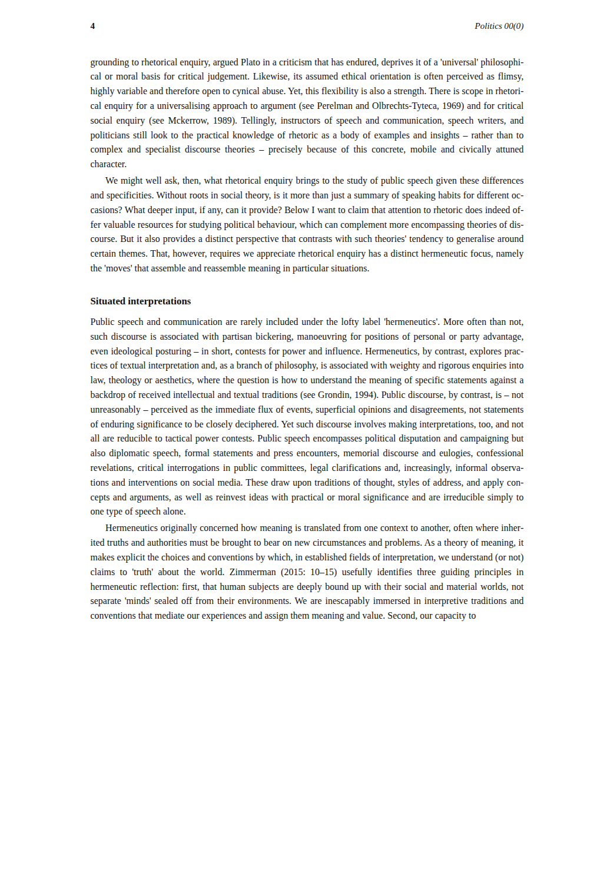4 Politics 00(0)
grounding to rhetorical enquiry, argued Plato in a criticism that has endured, deprives it of a 'universal' philosophical or moral basis for critical judgement. Likewise, its assumed ethical orientation is often perceived as flimsy, highly variable and therefore open to cynical abuse. Yet, this flexibility is also a strength. There is scope in rhetorical enquiry for a universalising approach to argument (see Perelman and Olbrechts-Tyteca, 1969) and for critical social enquiry (see Mckerrow, 1989). Tellingly, instructors of speech and communication, speech writers, and politicians still look to the practical knowledge of rhetoric as a body of examples and insights – rather than to complex and specialist discourse theories – precisely because of this concrete, mobile and civically attuned character.
We might well ask, then, what rhetorical enquiry brings to the study of public speech given these differences and specificities. Without roots in social theory, is it more than just a summary of speaking habits for different occasions? What deeper input, if any, can it provide? Below I want to claim that attention to rhetoric does indeed offer valuable resources for studying political behaviour, which can complement more encompassing theories of discourse. But it also provides a distinct perspective that contrasts with such theories' tendency to generalise around certain themes. That, however, requires we appreciate rhetorical enquiry has a distinct hermeneutic focus, namely the 'moves' that assemble and reassemble meaning in particular situations.
Situated interpretations
Public speech and communication are rarely included under the lofty label 'hermeneutics'. More often than not, such discourse is associated with partisan bickering, manoeuvring for positions of personal or party advantage, even ideological posturing – in short, contests for power and influence. Hermeneutics, by contrast, explores practices of textual interpretation and, as a branch of philosophy, is associated with weighty and rigorous enquiries into law, theology or aesthetics, where the question is how to understand the meaning of specific statements against a backdrop of received intellectual and textual traditions (see Grondin, 1994). Public discourse, by contrast, is – not unreasonably – perceived as the immediate flux of events, superficial opinions and disagreements, not statements of enduring significance to be closely deciphered. Yet such discourse involves making interpretations, too, and not all are reducible to tactical power contests. Public speech encompasses political disputation and campaigning but also diplomatic speech, formal statements and press encounters, memorial discourse and eulogies, confessional revelations, critical interrogations in public committees, legal clarifications and, increasingly, informal observations and interventions on social media. These draw upon traditions of thought, styles of address, and apply concepts and arguments, as well as reinvest ideas with practical or moral significance and are irreducible simply to one type of speech alone.
Hermeneutics originally concerned how meaning is translated from one context to another, often where inherited truths and authorities must be brought to bear on new circumstances and problems. As a theory of meaning, it makes explicit the choices and conventions by which, in established fields of interpretation, we understand (or not) claims to 'truth' about the world. Zimmerman (2015: 10–15) usefully identifies three guiding principles in hermeneutic reflection: first, that human subjects are deeply bound up with their social and material worlds, not separate 'minds' sealed off from their environments. We are inescapably immersed in interpretive traditions and conventions that mediate our experiences and assign them meaning and value. Second, our capacity to